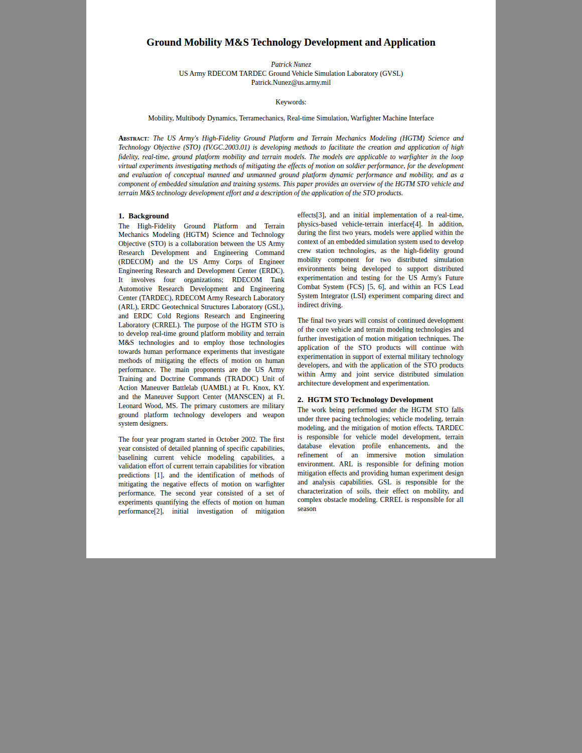Ground Mobility M&S Technology Development and Application
Patrick Nunez
US Army RDECOM TARDEC Ground Vehicle Simulation Laboratory (GVSL)
Patrick.Nunez@us.army.mil
Keywords:
Mobility, Multibody Dynamics, Terramechanics, Real-time Simulation, Warfighter Machine Interface
Abstract: The US Army's High-Fidelity Ground Platform and Terrain Mechanics Modeling (HGTM) Science and Technology Objective (STO) (IV.GC.2003.01) is developing methods to facilitate the creation and application of high fidelity, real-time, ground platform mobility and terrain models. The models are applicable to warfighter in the loop virtual experiments investigating methods of mitigating the effects of motion on soldier performance, for the development and evaluation of conceptual manned and unmanned ground platform dynamic performance and mobility, and as a component of embedded simulation and training systems. This paper provides an overview of the HGTM STO vehicle and terrain M&S technology development effort and a description of the application of the STO products.
1. Background
The High-Fidelity Ground Platform and Terrain Mechanics Modeling (HGTM) Science and Technology Objective (STO) is a collaboration between the US Army Research Development and Engineering Command (RDECOM) and the US Army Corps of Engineer Engineering Research and Development Center (ERDC). It involves four organizations; RDECOM Tank Automotive Research Development and Engineering Center (TARDEC), RDECOM Army Research Laboratory (ARL), ERDC Geotechnical Structures Laboratory (GSL), and ERDC Cold Regions Research and Engineering Laboratory (CRREL). The purpose of the HGTM STO is to develop real-time ground platform mobility and terrain M&S technologies and to employ those technologies towards human performance experiments that investigate methods of mitigating the effects of motion on human performance. The main proponents are the US Army Training and Doctrine Commands (TRADOC) Unit of Action Maneuver Battlelab (UAMBL) at Ft. Knox, KY. and the Maneuver Support Center (MANSCEN) at Ft. Leonard Wood, MS. The primary customers are military ground platform technology developers and weapon system designers.
The four year program started in October 2002. The first year consisted of detailed planning of specific capabilities, baselining current vehicle modeling capabilities, a validation effort of current terrain capabilities for vibration predictions [1], and the identification of methods of mitigating the negative effects of motion on warfighter performance. The second year consisted of a set of experiments quantifying the effects of motion on human performance[2], initial investigation of mitigation effects[3], and an initial implementation of a real-time, physics-based vehicle-terrain interface[4]. In addition, during the first two years, models were applied within the context of an embedded simulation system used to develop crew station technologies, as the high-fidelity ground mobility component for two distributed simulation environments being developed to support distributed experimentation and testing for the US Army's Future Combat System (FCS) [5, 6], and within an FCS Lead System Integrator (LSI) experiment comparing direct and indirect driving.
The final two years will consist of continued development of the core vehicle and terrain modeling technologies and further investigation of motion mitigation techniques. The application of the STO products will continue with experimentation in support of external military technology developers, and with the application of the STO products within Army and joint service distributed simulation architecture development and experimentation.
2. HGTM STO Technology Development
The work being performed under the HGTM STO falls under three pacing technologies; vehicle modeling, terrain modeling, and the mitigation of motion effects. TARDEC is responsible for vehicle model development, terrain database elevation profile enhancements, and the refinement of an immersive motion simulation environment. ARL is responsible for defining motion mitigation effects and providing human experiment design and analysis capabilities. GSL is responsible for the characterization of soils, their effect on mobility, and complex obstacle modeling. CRREL is responsible for all season